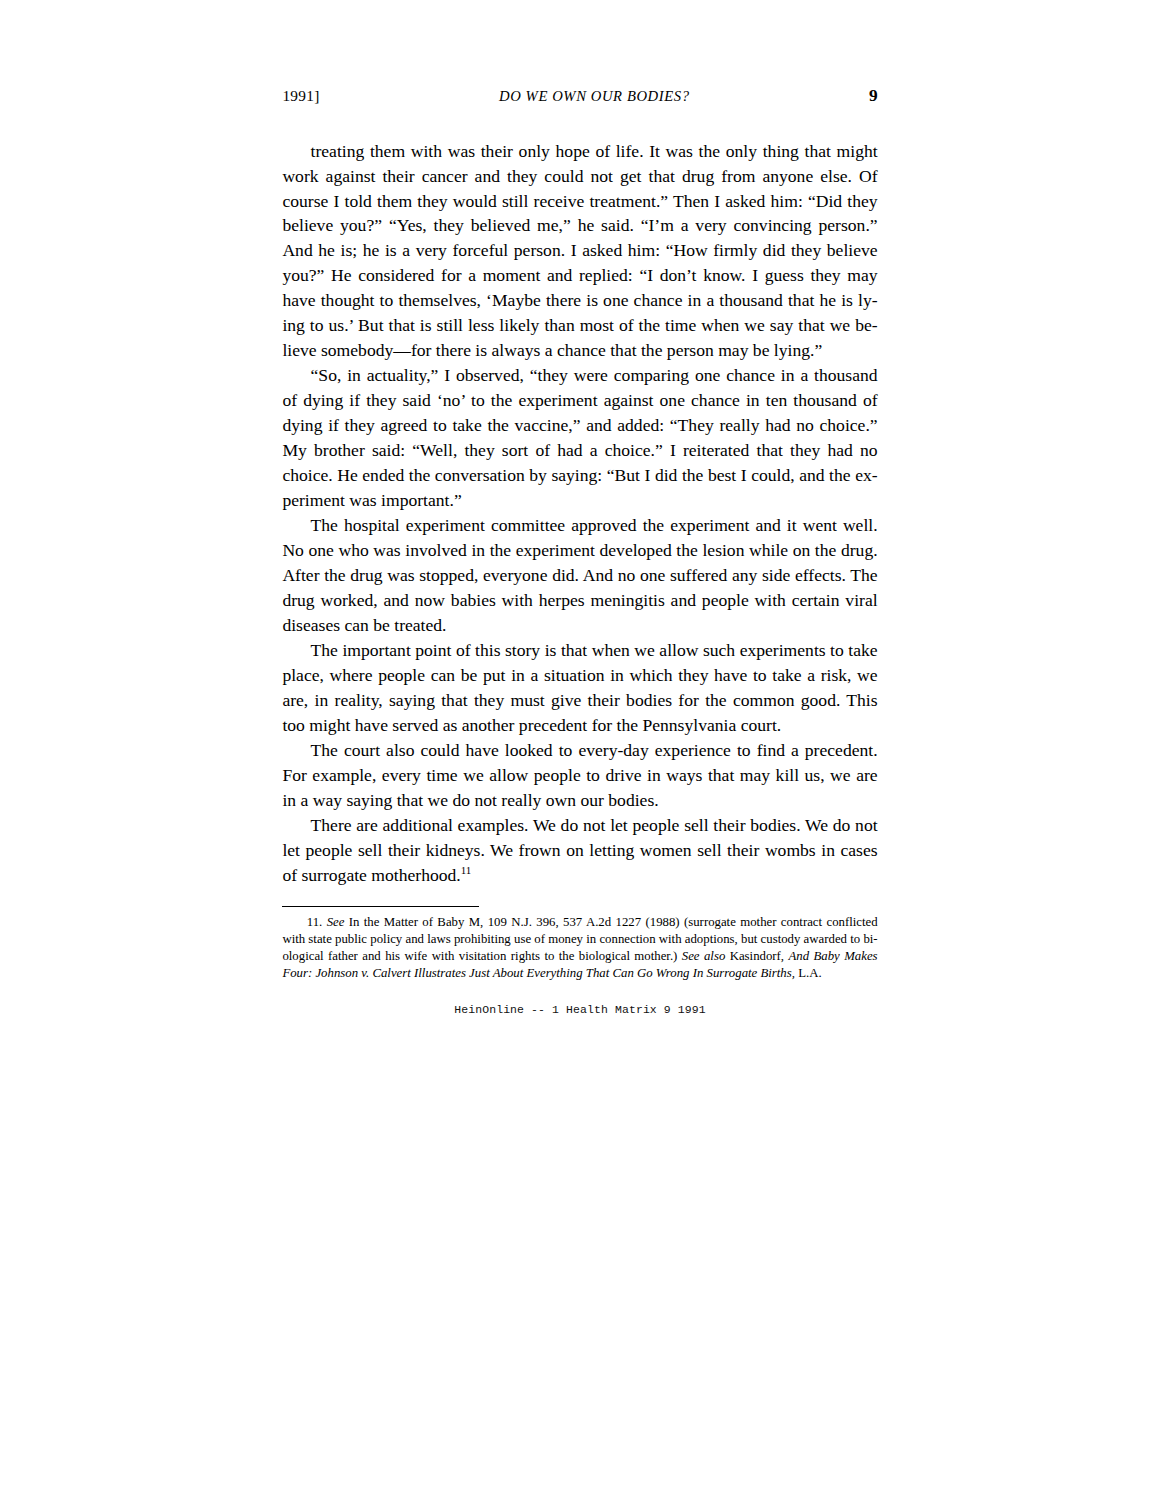1991] DO WE OWN OUR BODIES? 9
treating them with was their only hope of life. It was the only thing that might work against their cancer and they could not get that drug from anyone else. Of course I told them they would still receive treatment.” Then I asked him: “Did they believe you?” “Yes, they believed me,” he said. “I’m a very convincing person.” And he is; he is a very forceful person. I asked him: “How firmly did they believe you?” He considered for a moment and replied: “I don’t know. I guess they may have thought to themselves, ‘Maybe there is one chance in a thousand that he is lying to us.’ But that is still less likely than most of the time when we say that we believe somebody—for there is always a chance that the person may be lying.”
“So, in actuality,” I observed, “they were comparing one chance in a thousand of dying if they said ‘no’ to the experiment against one chance in ten thousand of dying if they agreed to take the vaccine,” and added: “They really had no choice.” My brother said: “Well, they sort of had a choice.” I reiterated that they had no choice. He ended the conversation by saying: “But I did the best I could, and the experiment was important.”
The hospital experiment committee approved the experiment and it went well. No one who was involved in the experiment developed the lesion while on the drug. After the drug was stopped, everyone did. And no one suffered any side effects. The drug worked, and now babies with herpes meningitis and people with certain viral diseases can be treated.
The important point of this story is that when we allow such experiments to take place, where people can be put in a situation in which they have to take a risk, we are, in reality, saying that they must give their bodies for the common good. This too might have served as another precedent for the Pennsylvania court.
The court also could have looked to every-day experience to find a precedent. For example, every time we allow people to drive in ways that may kill us, we are in a way saying that we do not really own our bodies.
There are additional examples. We do not let people sell their bodies. We do not let people sell their kidneys. We frown on letting women sell their wombs in cases of surrogate motherhood.11
11. See In the Matter of Baby M, 109 N.J. 396, 537 A.2d 1227 (1988) (surrogate mother contract conflicted with state public policy and laws prohibiting use of money in connection with adoptions, but custody awarded to biological father and his wife with visitation rights to the biological mother.) See also Kasindorf, And Baby Makes Four: Johnson v. Calvert Illustrates Just About Everything That Can Go Wrong In Surrogate Births, L.A.
HeinOnline -- 1 Health Matrix 9 1991